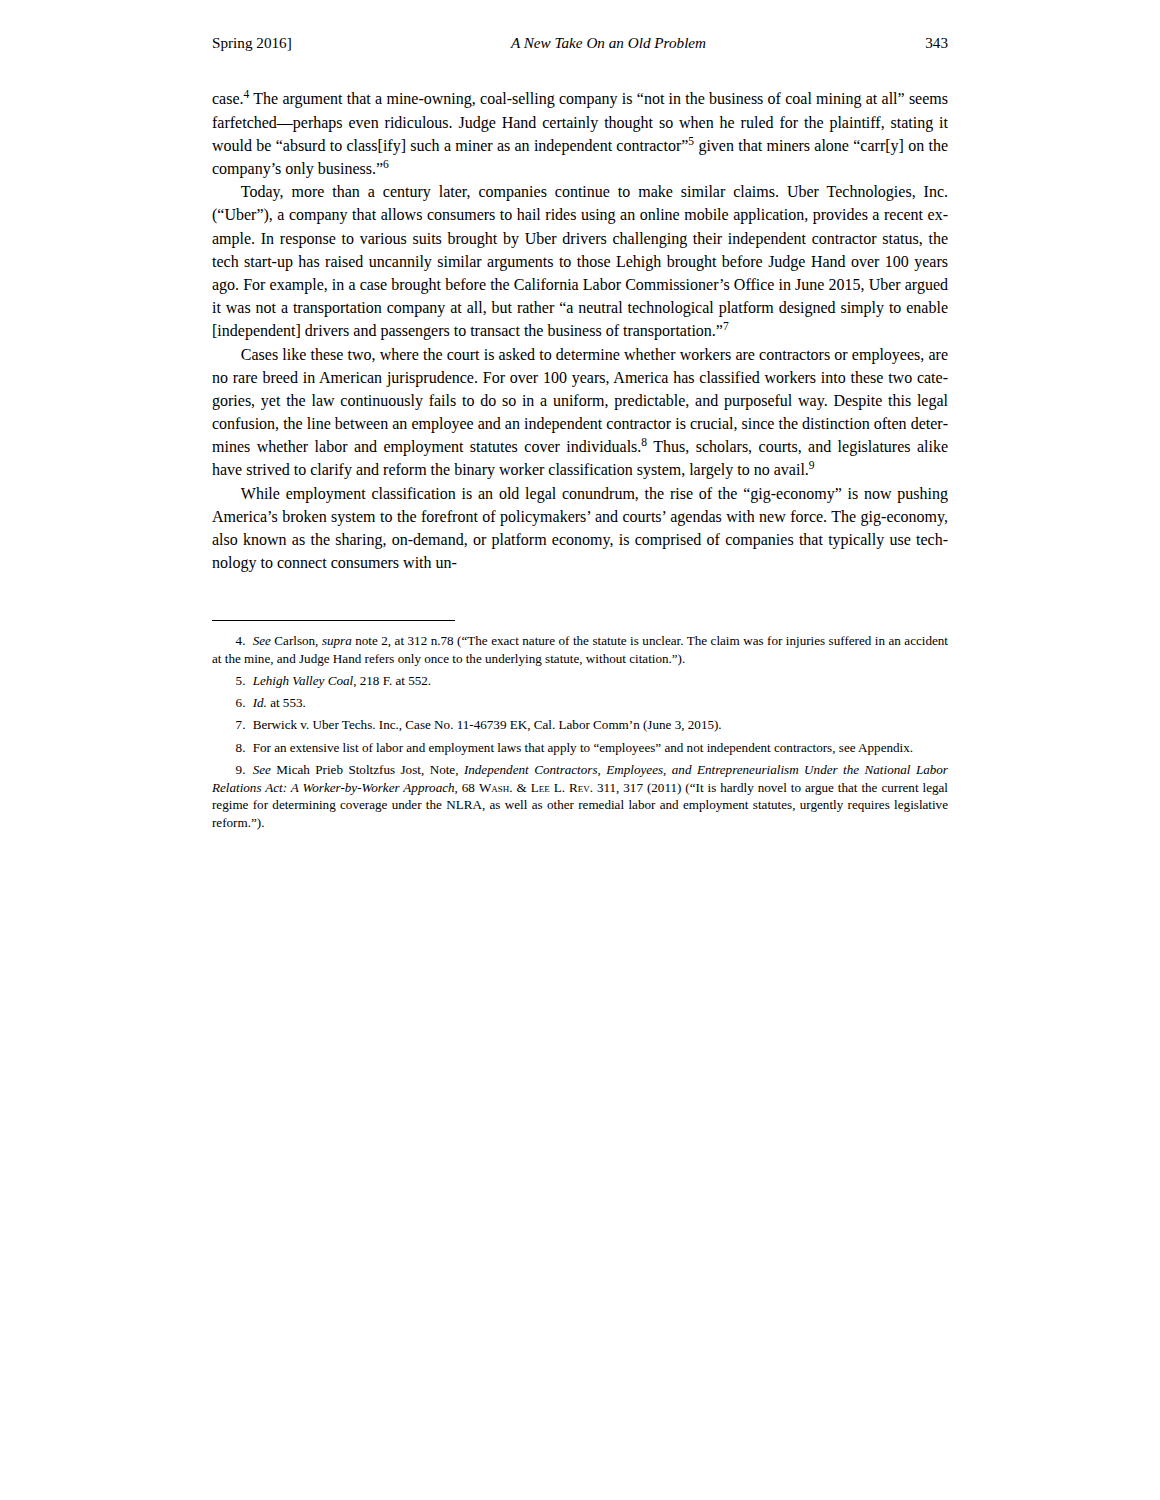Spring 2016] A New Take On an Old Problem 343
case.4 The argument that a mine-owning, coal-selling company is “not in the business of coal mining at all” seems farfetched—perhaps even ridiculous. Judge Hand certainly thought so when he ruled for the plaintiff, stating it would be “absurd to class[ify] such a miner as an independent contractor”5 given that miners alone “carr[y] on the company’s only business.”6
Today, more than a century later, companies continue to make similar claims. Uber Technologies, Inc. (“Uber”), a company that allows consumers to hail rides using an online mobile application, provides a recent example. In response to various suits brought by Uber drivers challenging their independent contractor status, the tech start-up has raised uncannily similar arguments to those Lehigh brought before Judge Hand over 100 years ago. For example, in a case brought before the California Labor Commissioner’s Office in June 2015, Uber argued it was not a transportation company at all, but rather “a neutral technological platform designed simply to enable [independent] drivers and passengers to transact the business of transportation.”7
Cases like these two, where the court is asked to determine whether workers are contractors or employees, are no rare breed in American jurisprudence. For over 100 years, America has classified workers into these two categories, yet the law continuously fails to do so in a uniform, predictable, and purposeful way. Despite this legal confusion, the line between an employee and an independent contractor is crucial, since the distinction often determines whether labor and employment statutes cover individuals.8 Thus, scholars, courts, and legislatures alike have strived to clarify and reform the binary worker classification system, largely to no avail.9
While employment classification is an old legal conundrum, the rise of the “gig-economy” is now pushing America’s broken system to the forefront of policymakers’ and courts’ agendas with new force. The gig-economy, also known as the sharing, on-demand, or platform economy, is comprised of companies that typically use technology to connect consumers with un-
See Carlson, supra note 2, at 312 n.78 (“The exact nature of the statute is unclear. The claim was for injuries suffered in an accident at the mine, and Judge Hand refers only once to the underlying statute, without citation.”).
Lehigh Valley Coal, 218 F. at 552.
Id. at 553.
Berwick v. Uber Techs. Inc., Case No. 11-46739 EK, Cal. Labor Comm’n (June 3, 2015).
For an extensive list of labor and employment laws that apply to “employees” and not independent contractors, see Appendix.
See Micah Prieb Stoltzfus Jost, Note, Independent Contractors, Employees, and Entrepreneurialism Under the National Labor Relations Act: A Worker-by-Worker Approach, 68 Wash. & Lee L. Rev. 311, 317 (2011) (“It is hardly novel to argue that the current legal regime for determining coverage under the NLRA, as well as other remedial labor and employment statutes, urgently requires legislative reform.”).